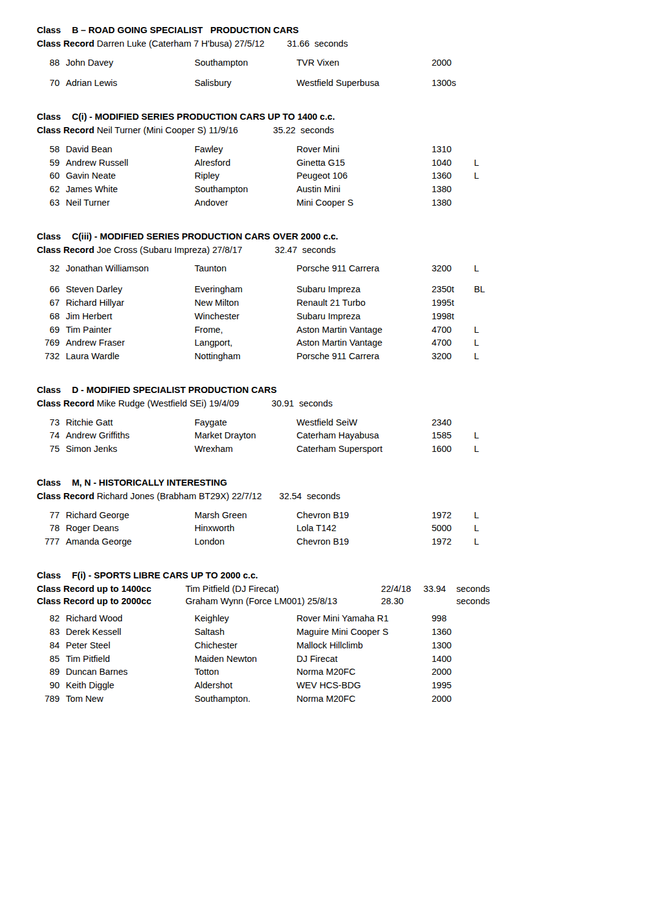Class B – ROAD GOING SPECIALIST PRODUCTION CARS
Class Record Darren Luke (Caterham 7 H'busa) 27/5/12 31.66 seconds
| 88 | John Davey | Southampton | TVR Vixen | 2000 | |
| 70 | Adrian Lewis | Salisbury | Westfield Superbusa | 1300s | |
Class C(i) - MODIFIED SERIES PRODUCTION CARS UP TO 1400 c.c.
Class Record Neil Turner (Mini Cooper S) 11/9/16 35.22 seconds
| 58 | David Bean | Fawley | Rover Mini | 1310 | |
| 59 | Andrew Russell | Alresford | Ginetta G15 | 1040 | L |
| 60 | Gavin Neate | Ripley | Peugeot 106 | 1360 | L |
| 62 | James White | Southampton | Austin Mini | 1380 | |
| 63 | Neil Turner | Andover | Mini Cooper S | 1380 | |
Class C(iii) - MODIFIED SERIES PRODUCTION CARS OVER 2000 c.c.
Class Record Joe Cross (Subaru Impreza) 27/8/17 32.47 seconds
| 32 | Jonathan Williamson | Taunton | Porsche 911 Carrera | 3200 | L |
| 66 | Steven Darley | Everingham | Subaru Impreza | 2350t | BL |
| 67 | Richard Hillyar | New Milton | Renault 21 Turbo | 1995t | |
| 68 | Jim Herbert | Winchester | Subaru Impreza | 1998t | |
| 69 | Tim Painter | Frome, | Aston Martin Vantage | 4700 | L |
| 769 | Andrew Fraser | Langport, | Aston Martin Vantage | 4700 | L |
| 732 | Laura Wardle | Nottingham | Porsche 911 Carrera | 3200 | L |
Class D - MODIFIED SPECIALIST PRODUCTION CARS
Class Record Mike Rudge (Westfield SEi) 19/4/09 30.91 seconds
| 73 | Ritchie Gatt | Faygate | Westfield SeiW | 2340 | |
| 74 | Andrew Griffiths | Market Drayton | Caterham Hayabusa | 1585 | L |
| 75 | Simon Jenks | Wrexham | Caterham Supersport | 1600 | L |
Class M, N - HISTORICALLY INTERESTING
Class Record Richard Jones (Brabham BT29X) 22/7/12 32.54 seconds
| 77 | Richard George | Marsh Green | Chevron B19 | 1972 | L |
| 78 | Roger Deans | Hinxworth | Lola T142 | 5000 | L |
| 777 | Amanda George | London | Chevron B19 | 1972 | L |
Class F(i) - SPORTS LIBRE CARS UP TO 2000 c.c.
| Class Record up to 1400cc | Tim Pitfield (DJ Firecat) | 22/4/18 | 33.94 | seconds |
| Class Record up to 2000cc | Graham Wynn (Force LM001) 25/8/13 | 28.30 | | seconds |
| 82 | Richard Wood | Keighley | Rover Mini Yamaha R1 | 998 | |
| 83 | Derek Kessell | Saltash | Maguire Mini Cooper S | 1360 | |
| 84 | Peter Steel | Chichester | Mallock Hillclimb | 1300 | |
| 85 | Tim Pitfield | Maiden Newton | DJ Firecat | 1400 | |
| 89 | Duncan Barnes | Totton | Norma M20FC | 2000 | |
| 90 | Keith Diggle | Aldershot | WEV HCS-BDG | 1995 | |
| 789 | Tom New | Southampton. | Norma M20FC | 2000 | |